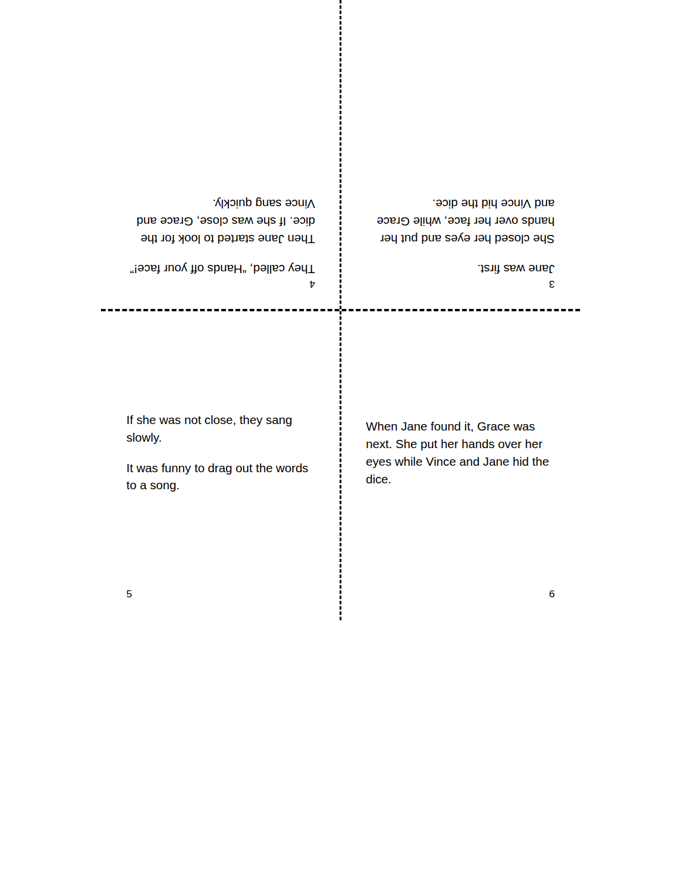4
They called, “Hands off your face!”
Then Jane started to look for the dice. If she was close, Grace and Vince sang quickly.
3
Jane was first.
She closed her eyes and put her hands over her face, while Grace and Vince hid the dice.
If she was not close, they sang slowly.
It was funny to drag out the words to a song.
5
When Jane found it, Grace was next. She put her hands over her eyes while Vince and Jane hid the dice.
6